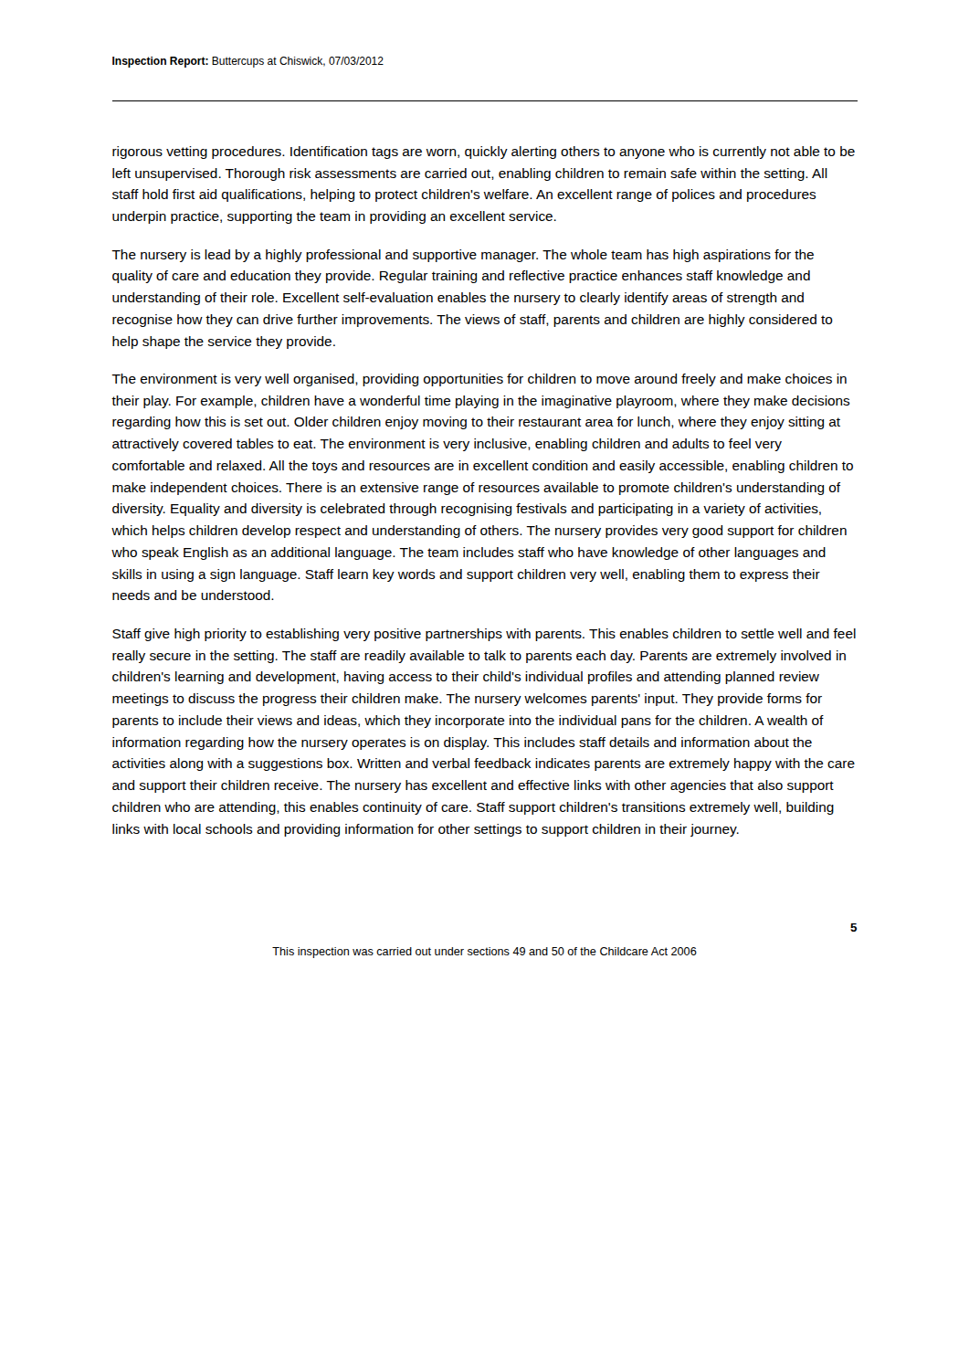Inspection Report: Buttercups at Chiswick, 07/03/2012
rigorous vetting procedures. Identification tags are worn, quickly alerting others to anyone who is currently not able to be left unsupervised. Thorough risk assessments are carried out, enabling children to remain safe within the setting. All staff hold first aid qualifications, helping to protect children's welfare. An excellent range of polices and procedures underpin practice, supporting the team in providing an excellent service.
The nursery is lead by a highly professional and supportive manager. The whole team has high aspirations for the quality of care and education they provide. Regular training and reflective practice enhances staff knowledge and understanding of their role. Excellent self-evaluation enables the nursery to clearly identify areas of strength and recognise how they can drive further improvements. The views of staff, parents and children are highly considered to help shape the service they provide.
The environment is very well organised, providing opportunities for children to move around freely and make choices in their play. For example, children have a wonderful time playing in the imaginative playroom, where they make decisions regarding how this is set out. Older children enjoy moving to their restaurant area for lunch, where they enjoy sitting at attractively covered tables to eat. The environment is very inclusive, enabling children and adults to feel very comfortable and relaxed. All the toys and resources are in excellent condition and easily accessible, enabling children to make independent choices. There is an extensive range of resources available to promote children's understanding of diversity. Equality and diversity is celebrated through recognising festivals and participating in a variety of activities, which helps children develop respect and understanding of others. The nursery provides very good support for children who speak English as an additional language. The team includes staff who have knowledge of other languages and skills in using a sign language. Staff learn key words and support children very well, enabling them to express their needs and be understood.
Staff give high priority to establishing very positive partnerships with parents. This enables children to settle well and feel really secure in the setting. The staff are readily available to talk to parents each day. Parents are extremely involved in children's learning and development, having access to their child's individual profiles and attending planned review meetings to discuss the progress their children make. The nursery welcomes parents' input. They provide forms for parents to include their views and ideas, which they incorporate into the individual pans for the children. A wealth of information regarding how the nursery operates is on display. This includes staff details and information about the activities along with a suggestions box. Written and verbal feedback indicates parents are extremely happy with the care and support their children receive. The nursery has excellent and effective links with other agencies that also support children who are attending, this enables continuity of care. Staff support children's transitions extremely well, building links with local schools and providing information for other settings to support children in their journey.
5
This inspection was carried out under sections 49 and 50 of the Childcare Act 2006